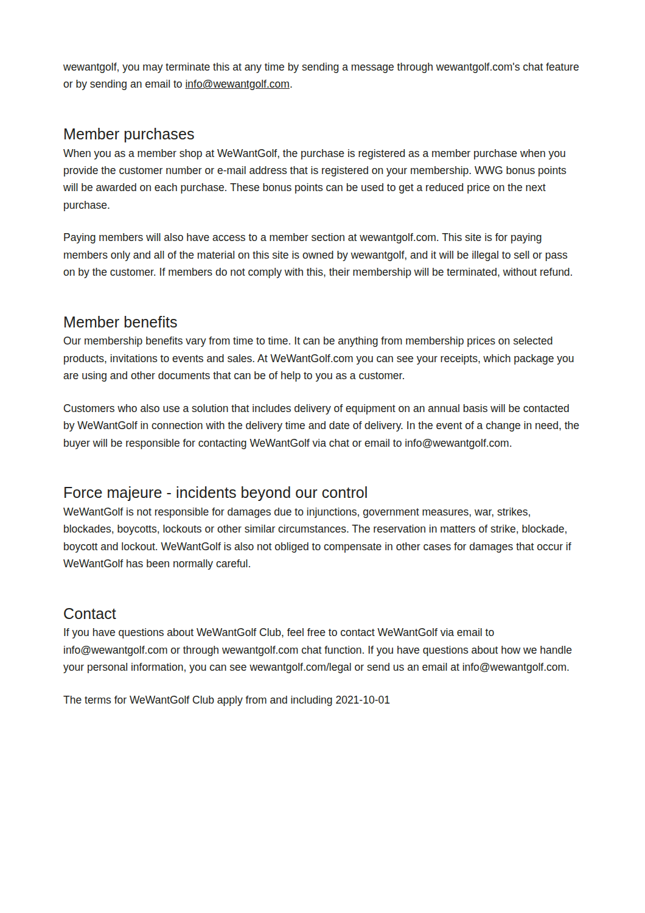wewantgolf, you may terminate this at any time by sending a message through wewantgolf.com's chat feature or by sending an email to info@wewantgolf.com.
Member purchases
When you as a member shop at WeWantGolf, the purchase is registered as a member purchase when you provide the customer number or e-mail address that is registered on your membership. WWG bonus points will be awarded on each purchase. These bonus points can be used to get a reduced price on the next purchase.
Paying members will also have access to a member section at wewantgolf.com. This site is for paying members only and all of the material on this site is owned by wewantgolf, and it will be illegal to sell or pass on by the customer. If members do not comply with this, their membership will be terminated, without refund.
Member benefits
Our membership benefits vary from time to time. It can be anything from membership prices on selected products, invitations to events and sales. At WeWantGolf.com you can see your receipts, which package you are using and other documents that can be of help to you as a customer.
Customers who also use a solution that includes delivery of equipment on an annual basis will be contacted by WeWantGolf in connection with the delivery time and date of delivery. In the event of a change in need, the buyer will be responsible for contacting WeWantGolf via chat or email to info@wewantgolf.com.
Force majeure - incidents beyond our control
WeWantGolf is not responsible for damages due to injunctions, government measures, war, strikes, blockades, boycotts, lockouts or other similar circumstances. The reservation in matters of strike, blockade, boycott and lockout. WeWantGolf is also not obliged to compensate in other cases for damages that occur if WeWantGolf has been normally careful.
Contact
If you have questions about WeWantGolf Club, feel free to contact WeWantGolf via email to info@wewantgolf.com or through wewantgolf.com chat function. If you have questions about how we handle your personal information, you can see wewantgolf.com/legal or send us an email at info@wewantgolf.com.
The terms for WeWantGolf Club apply from and including 2021-10-01